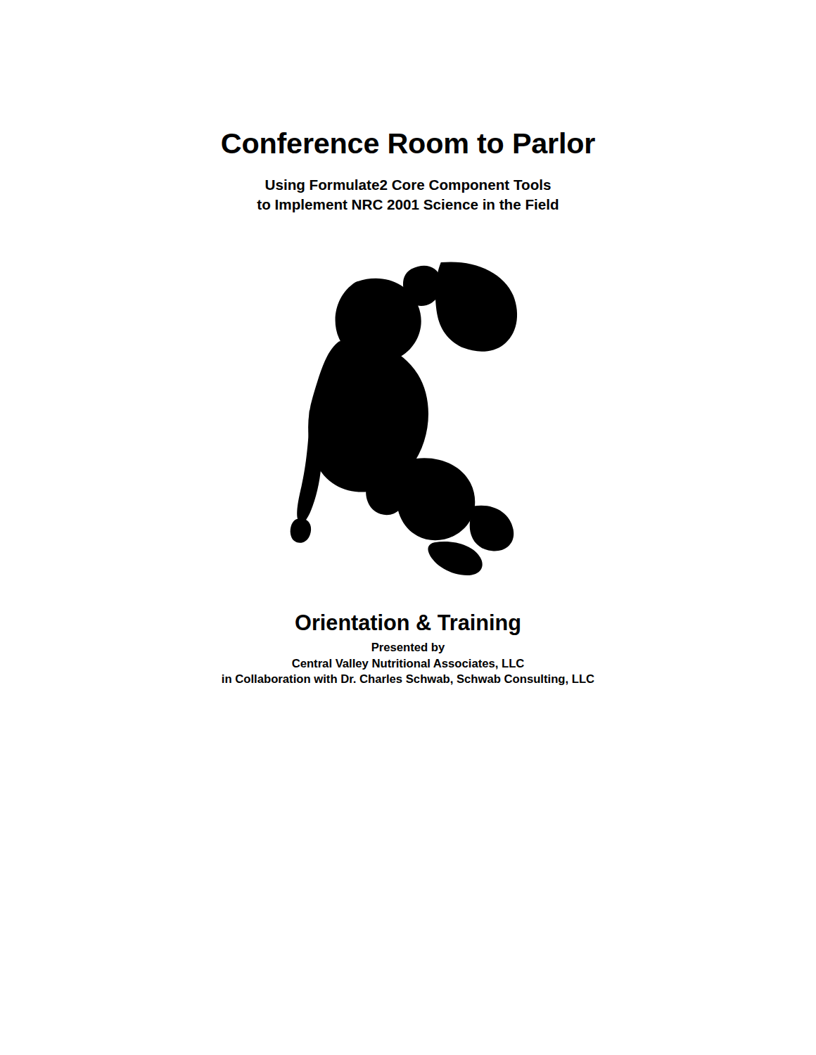Conference Room to Parlor
Using Formulate2 Core Component Tools
to Implement NRC 2001 Science in the Field
Orientation & Training
Presented by Central Valley Nutritional Associates, LLC in Collaboration with Dr. Charles Schwab, Schwab Consulting, LLC